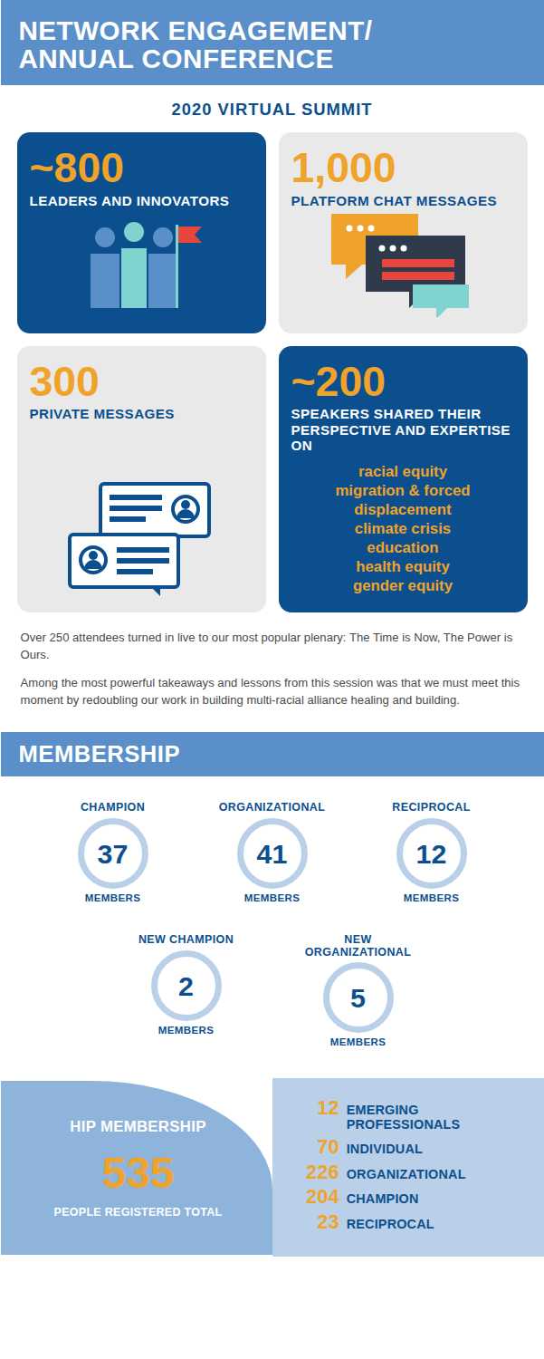Network Engagement/
Annual Conference
2020 Virtual Summit
~800
Leaders and Innovators
1,000
Platform Chat Messages
300
Private Messages
~200
Speakers shared their perspective and expertise on
racial equity migration & forced displacement climate crisis education health equity gender equity
Over 250 attendees turned in live to our most popular plenary: The Time is Now, The Power is Ours.
Among the most powerful takeaways and lessons from this session was that we must meet this moment by redoubling our work in building multi-racial alliance healing and building.
Membership
Champion
37
Members
Organizational
41
Members
Reciprocal
12
Members
New Champion
2
Members
New Organizational
5
Members
HIP Membership
535
People Registered Total
12 Emerging Professionals
70 Individual
226 Organizational
204 Champion
23 Reciprocal